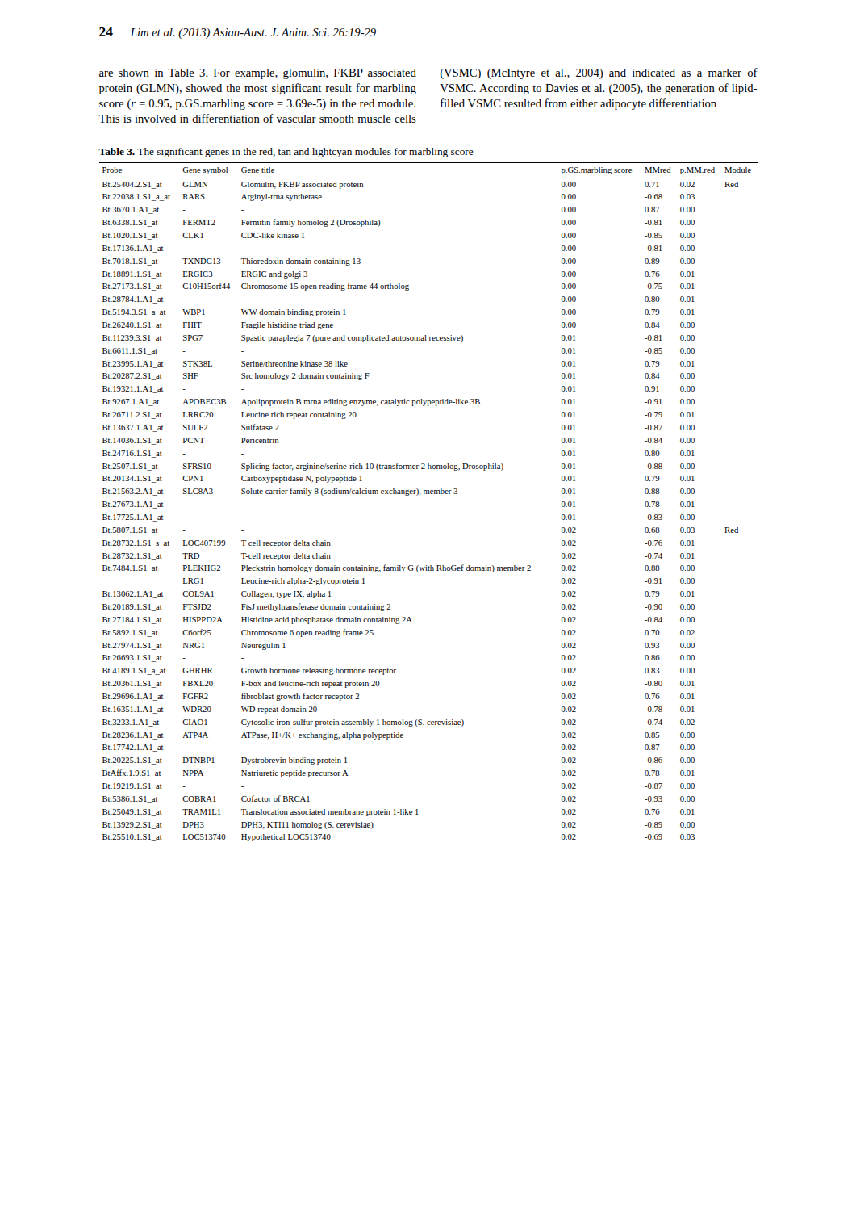24 Lim et al. (2013) Asian-Aust. J. Anim. Sci. 26:19-29
are shown in Table 3. For example, glomulin, FKBP associated protein (GLMN), showed the most significant result for marbling score (r = 0.95, p.GS.marbling score = 3.69e-5) in the red module. This is involved in differentiation of vascular smooth muscle cells (VSMC) (McIntyre et al., 2004) and indicated as a marker of VSMC. According to Davies et al. (2005), the generation of lipid-filled VSMC resulted from either adipocyte differentiation
Table 3. The significant genes in the red, tan and lightcyan modules for marbling score
| Probe | Gene symbol | Gene title | p.GS.marbling score | MMred | p.MM.red | Module |
| --- | --- | --- | --- | --- | --- | --- |
| Bt.25404.2.S1_at | GLMN | Glomulin, FKBP associated protein | 0.00 | 0.71 | 0.02 | Red |
| Bt.22038.1.S1_a_at | RARS | Arginyl-trna synthetase | 0.00 | -0.68 | 0.03 | |
| Bt.3670.1.A1_at | - | - | 0.00 | 0.87 | 0.00 | |
| Bt.6338.1.S1_at | FERMT2 | Fermitin family homolog 2 (Drosophila) | 0.00 | -0.81 | 0.00 | |
| Bt.1020.1.S1_at | CLK1 | CDC-like kinase 1 | 0.00 | -0.85 | 0.00 | |
| Bt.17136.1.A1_at | - | - | 0.00 | -0.81 | 0.00 | |
| Bt.7018.1.S1_at | TXNDC13 | Thioredoxin domain containing 13 | 0.00 | 0.89 | 0.00 | |
| Bt.18891.1.S1_at | ERGIC3 | ERGIC and golgi 3 | 0.00 | 0.76 | 0.01 | |
| Bt.27173.1.S1_at | C10H15orf44 | Chromosome 15 open reading frame 44 ortholog | 0.00 | -0.75 | 0.01 | |
| Bt.28784.1.A1_at | - | - | 0.00 | 0.80 | 0.01 | |
| Bt.5194.3.S1_a_at | WBP1 | WW domain binding protein 1 | 0.00 | 0.79 | 0.01 | |
| Bt.26240.1.S1_at | FHIT | Fragile histidine triad gene | 0.00 | 0.84 | 0.00 | |
| Bt.11239.3.S1_at | SPG7 | Spastic paraplegia 7 (pure and complicated autosomal recessive) | 0.01 | -0.81 | 0.00 | |
| Bt.6611.1.S1_at | - | - | 0.01 | -0.85 | 0.00 | |
| Bt.23995.1.A1_at | STK38L | Serine/threonine kinase 38 like | 0.01 | 0.79 | 0.01 | |
| Bt.20287.2.S1_at | SHF | Src homology 2 domain containing F | 0.01 | 0.84 | 0.00 | |
| Bt.19321.1.A1_at | - | - | 0.01 | 0.91 | 0.00 | |
| Bt.9267.1.A1_at | APOBEC3B | Apolipoprotein B mrna editing enzyme, catalytic polypeptide-like 3B | 0.01 | -0.91 | 0.00 | |
| Bt.26711.2.S1_at | LRRC20 | Leucine rich repeat containing 20 | 0.01 | -0.79 | 0.01 | |
| Bt.13637.1.A1_at | SULF2 | Sulfatase 2 | 0.01 | -0.87 | 0.00 | |
| Bt.14036.1.S1_at | PCNT | Pericentrin | 0.01 | -0.84 | 0.00 | |
| Bt.24716.1.S1_at | - | - | 0.01 | 0.80 | 0.01 | |
| Bt.2507.1.S1_at | SFRS10 | Splicing factor, arginine/serine-rich 10 (transformer 2 homolog, Drosophila) | 0.01 | -0.88 | 0.00 | |
| Bt.20134.1.S1_at | CPN1 | Carboxypeptidase N, polypeptide 1 | 0.01 | 0.79 | 0.01 | |
| Bt.21563.2.A1_at | SLC8A3 | Solute carrier family 8 (sodium/calcium exchanger), member 3 | 0.01 | 0.88 | 0.00 | |
| Bt.27673.1.A1_at | - | - | 0.01 | 0.78 | 0.01 | |
| Bt.17725.1.A1_at | - | - | 0.01 | -0.83 | 0.00 | |
| Bt.5807.1.S1_at | - | - | 0.02 | 0.68 | 0.03 | Red |
| Bt.28732.1.S1_s_at | LOC407199 | T cell receptor delta chain | 0.02 | -0.76 | 0.01 | |
| Bt.28732.1.S1_at | TRD | T-cell receptor delta chain | 0.02 | -0.74 | 0.01 | |
| Bt.7484.1.S1_at | PLEKHG2 | Pleckstrin homology domain containing, family G (with RhoGef domain) member 2 | 0.02 | 0.88 | 0.00 | |
| | LRG1 | Leucine-rich alpha-2-glycoprotein 1 | 0.02 | -0.91 | 0.00 | |
| Bt.13062.1.A1_at | COL9A1 | Collagen, type IX, alpha 1 | 0.02 | 0.79 | 0.01 | |
| Bt.20189.1.S1_at | FTSJD2 | FtsJ methyltransferase domain containing 2 | 0.02 | -0.90 | 0.00 | |
| Bt.27184.1.S1_at | HISPPD2A | Histidine acid phosphatase domain containing 2A | 0.02 | -0.84 | 0.00 | |
| Bt.5892.1.S1_at | C6orf25 | Chromosome 6 open reading frame 25 | 0.02 | 0.70 | 0.02 | |
| Bt.27974.1.S1_at | NRG1 | Neuregulin 1 | 0.02 | 0.93 | 0.00 | |
| Bt.26693.1.S1_at | - | - | 0.02 | 0.86 | 0.00 | |
| Bt.4189.1.S1_a_at | GHRHR | Growth hormone releasing hormone receptor | 0.02 | 0.83 | 0.00 | |
| Bt.20361.1.S1_at | FBXL20 | F-box and leucine-rich repeat protein 20 | 0.02 | -0.80 | 0.01 | |
| Bt.29696.1.A1_at | FGFR2 | fibroblast growth factor receptor 2 | 0.02 | 0.76 | 0.01 | |
| Bt.16351.1.A1_at | WDR20 | WD repeat domain 20 | 0.02 | -0.78 | 0.01 | |
| Bt.3233.1.A1_at | CIAO1 | Cytosolic iron-sulfur protein assembly 1 homolog (S. cerevisiae) | 0.02 | -0.74 | 0.02 | |
| Bt.28236.1.A1_at | ATP4A | ATPase, H+/K+ exchanging, alpha polypeptide | 0.02 | 0.85 | 0.00 | |
| Bt.17742.1.A1_at | - | - | 0.02 | 0.87 | 0.00 | |
| Bt.20225.1.S1_at | DTNBP1 | Dystrobrevin binding protein 1 | 0.02 | -0.86 | 0.00 | |
| BtAffx.1.9.S1_at | NPPA | Natriuretic peptide precursor A | 0.02 | 0.78 | 0.01 | |
| Bt.19219.1.S1_at | - | - | 0.02 | -0.87 | 0.00 | |
| Bt.5386.1.S1_at | COBRA1 | Cofactor of BRCA1 | 0.02 | -0.93 | 0.00 | |
| Bt.25049.1.S1_at | TRAM1L1 | Translocation associated membrane protein 1-like 1 | 0.02 | 0.76 | 0.01 | |
| Bt.13929.2.S1_at | DPH3 | DPH3, KTI11 homolog (S. cerevisiae) | 0.02 | -0.89 | 0.00 | |
| Bt.25510.1.S1_at | LOC513740 | Hypothetical LOC513740 | 0.02 | -0.69 | 0.03 | |